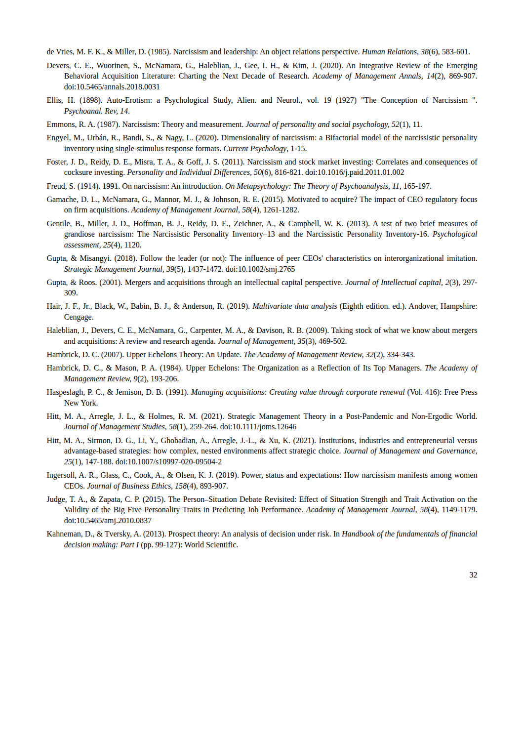de Vries, M. F. K., & Miller, D. (1985). Narcissism and leadership: An object relations perspective. Human Relations, 38(6), 583-601.
Devers, C. E., Wuorinen, S., McNamara, G., Haleblian, J., Gee, I. H., & Kim, J. (2020). An Integrative Review of the Emerging Behavioral Acquisition Literature: Charting the Next Decade of Research. Academy of Management Annals, 14(2), 869-907. doi:10.5465/annals.2018.0031
Ellis, H. (1898). Auto-Erotism: a Psychological Study, Alien. and Neurol., vol. 19 (1927) "The Conception of Narcissism ". Psychoanal. Rev, 14.
Emmons, R. A. (1987). Narcissism: Theory and measurement. Journal of personality and social psychology, 52(1), 11.
Engyel, M., Urbán, R., Bandi, S., & Nagy, L. (2020). Dimensionality of narcissism: a Bifactorial model of the narcissistic personality inventory using single-stimulus response formats. Current Psychology, 1-15.
Foster, J. D., Reidy, D. E., Misra, T. A., & Goff, J. S. (2011). Narcissism and stock market investing: Correlates and consequences of cocksure investing. Personality and Individual Differences, 50(6), 816-821. doi:10.1016/j.paid.2011.01.002
Freud, S. (1914). 1991. On narcissism: An introduction. On Metapsychology: The Theory of Psychoanalysis, 11, 165-197.
Gamache, D. L., McNamara, G., Mannor, M. J., & Johnson, R. E. (2015). Motivated to acquire? The impact of CEO regulatory focus on firm acquisitions. Academy of Management Journal, 58(4), 1261-1282.
Gentile, B., Miller, J. D., Hoffman, B. J., Reidy, D. E., Zeichner, A., & Campbell, W. K. (2013). A test of two brief measures of grandiose narcissism: The Narcissistic Personality Inventory–13 and the Narcissistic Personality Inventory-16. Psychological assessment, 25(4), 1120.
Gupta, & Misangyi. (2018). Follow the leader (or not): The influence of peer CEOs' characteristics on interorganizational imitation. Strategic Management Journal, 39(5), 1437-1472. doi:10.1002/smj.2765
Gupta, & Roos. (2001). Mergers and acquisitions through an intellectual capital perspective. Journal of Intellectual capital, 2(3), 297-309.
Hair, J. F., Jr., Black, W., Babin, B. J., & Anderson, R. (2019). Multivariate data analysis (Eighth edition. ed.). Andover, Hampshire: Cengage.
Haleblian, J., Devers, C. E., McNamara, G., Carpenter, M. A., & Davison, R. B. (2009). Taking stock of what we know about mergers and acquisitions: A review and research agenda. Journal of Management, 35(3), 469-502.
Hambrick, D. C. (2007). Upper Echelons Theory: An Update. The Academy of Management Review, 32(2), 334-343.
Hambrick, D. C., & Mason, P. A. (1984). Upper Echelons: The Organization as a Reflection of Its Top Managers. The Academy of Management Review, 9(2), 193-206.
Haspeslagh, P. C., & Jemison, D. B. (1991). Managing acquisitions: Creating value through corporate renewal (Vol. 416): Free Press New York.
Hitt, M. A., Arregle, J. L., & Holmes, R. M. (2021). Strategic Management Theory in a Post-Pandemic and Non-Ergodic World. Journal of Management Studies, 58(1), 259-264. doi:10.1111/joms.12646
Hitt, M. A., Sirmon, D. G., Li, Y., Ghobadian, A., Arregle, J.-L., & Xu, K. (2021). Institutions, industries and entrepreneurial versus advantage-based strategies: how complex, nested environments affect strategic choice. Journal of Management and Governance, 25(1), 147-188. doi:10.1007/s10997-020-09504-2
Ingersoll, A. R., Glass, C., Cook, A., & Olsen, K. J. (2019). Power, status and expectations: How narcissism manifests among women CEOs. Journal of Business Ethics, 158(4), 893-907.
Judge, T. A., & Zapata, C. P. (2015). The Person–Situation Debate Revisited: Effect of Situation Strength and Trait Activation on the Validity of the Big Five Personality Traits in Predicting Job Performance. Academy of Management Journal, 58(4), 1149-1179. doi:10.5465/amj.2010.0837
Kahneman, D., & Tversky, A. (2013). Prospect theory: An analysis of decision under risk. In Handbook of the fundamentals of financial decision making: Part I (pp. 99-127): World Scientific.
32